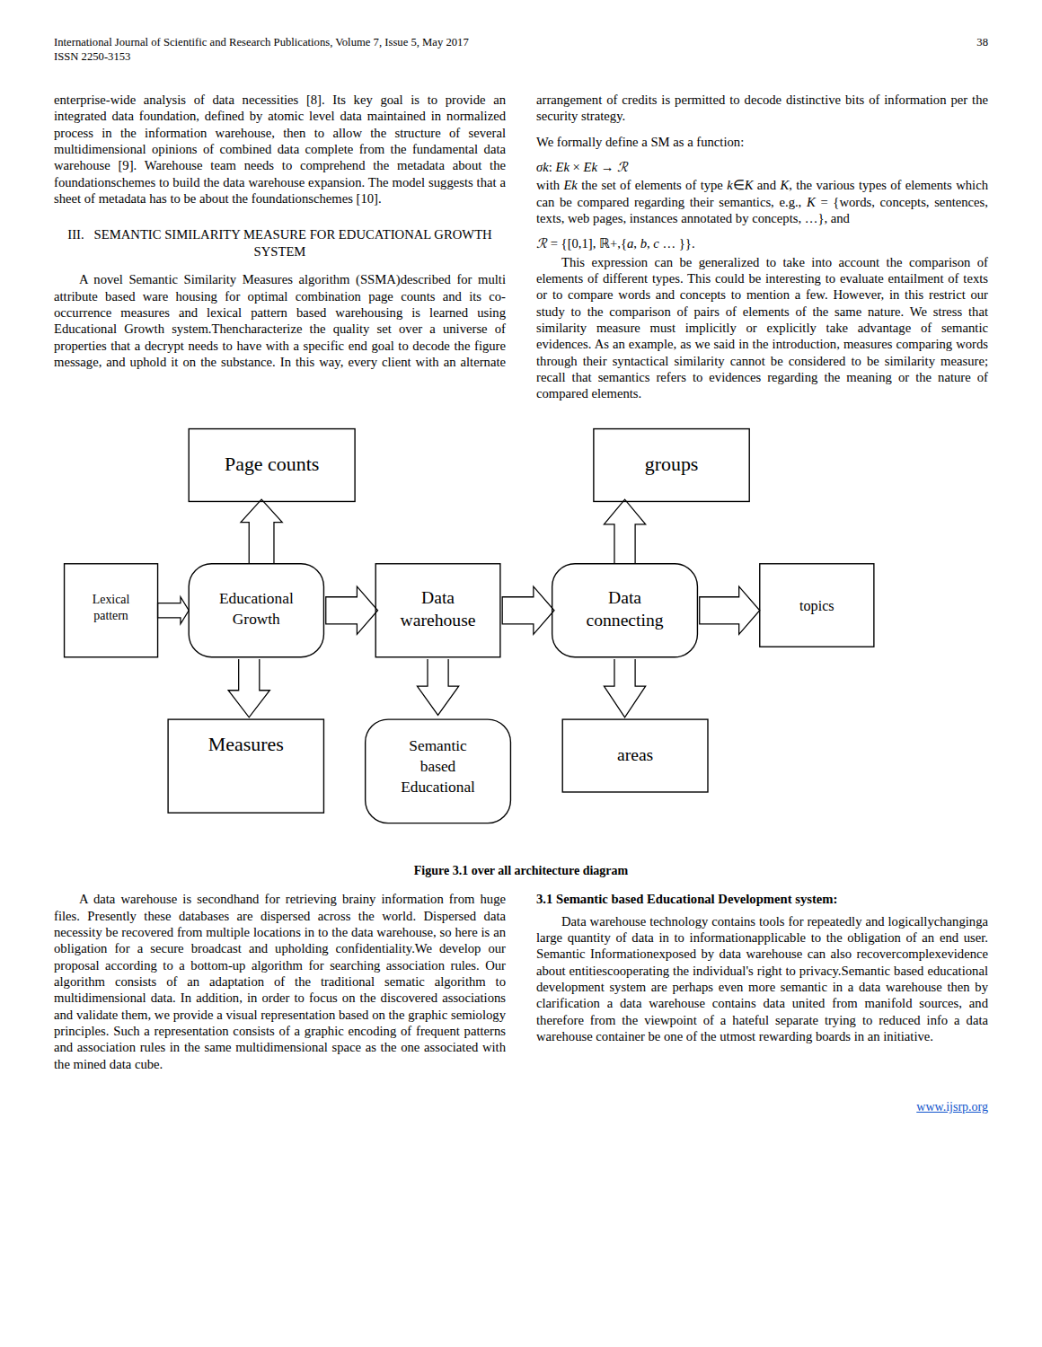International Journal of Scientific and Research Publications, Volume 7, Issue 5, May 2017 ISSN 2250-3153 38
enterprise-wide analysis of data necessities [8]. Its key goal is to provide an integrated data foundation, defined by atomic level data maintained in normalized process in the information warehouse, then to allow the structure of several multidimensional opinions of combined data complete from the fundamental data warehouse [9]. Warehouse team needs to comprehend the metadata about the foundationschemes to build the data warehouse expansion. The model suggests that a sheet of metadata has to be about the foundationschemes [10].
III. Semantic Similarity Measure for Educational Growth System
A novel Semantic Similarity Measures algorithm (SSMA)described for multi attribute based ware housing for optimal combination page counts and its co-occurrence measures and lexical pattern based warehousing is learned using Educational Growth system.Thencharacterize the quality set over a universe of properties that a decrypt needs to have with a specific end goal to decode the figure message, and uphold it on the substance. In this way, every client with an alternate arrangement of credits is permitted to decode distinctive bits of information per the security strategy.
We formally define a SM as a function:
σk: Ek × Ek → ℛ
with Ek the set of elements of type k∈K and K, the various types of elements which can be compared regarding their semantics, e.g., K = {words, concepts, sentences, texts, web pages, instances annotated by concepts, …}, and
ℛ = {[0,1], ℝ+,{a, b, c … }}.
This expression can be generalized to take into account the comparison of elements of different types. This could be interesting to evaluate entailment of texts or to compare words and concepts to mention a few. However, in this restrict our study to the comparison of pairs of elements of the same nature. We stress that similarity measure must implicitly or explicitly take advantage of semantic evidences. As an example, as we said in the introduction, measures comparing words through their syntactical similarity cannot be considered to be similarity measure; recall that semantics refers to evidences regarding the meaning or the nature of compared elements.
Page counts groups Lexical pattern Educational Growth Data warehouse Data connecting topics Measures Semantic based Educational areas
Figure 3.1 over all architecture diagram
A data warehouse is secondhand for retrieving brainy information from huge files. Presently these databases are dispersed across the world. Dispersed data necessity be recovered from multiple locations in to the data warehouse, so here is an obligation for a secure broadcast and upholding confidentiality.We develop our proposal according to a bottom-up algorithm for searching association rules. Our algorithm consists of an adaptation of the traditional sematic algorithm to multidimensional data. In addition, in order to focus on the discovered associations and validate them, we provide a visual representation based on the graphic semiology principles. Such a representation consists of a graphic encoding of frequent patterns and association rules in the same multidimensional space as the one associated with the mined data cube.
3.1 Semantic based Educational Development system:
Data warehouse technology contains tools for repeatedly and logicallychanginga large quantity of data in to informationapplicable to the obligation of an end user. Semantic Informationexposed by data warehouse can also recovercomplexevidence about entitiescooperating the individual's right to privacy.Semantic based educational development system are perhaps even more semantic in a data warehouse then by clarification a data warehouse contains data united from manifold sources, and therefore from the viewpoint of a hateful separate trying to reduced info a data warehouse container be one of the utmost rewarding boards in an initiative.
www.ijsrp.org